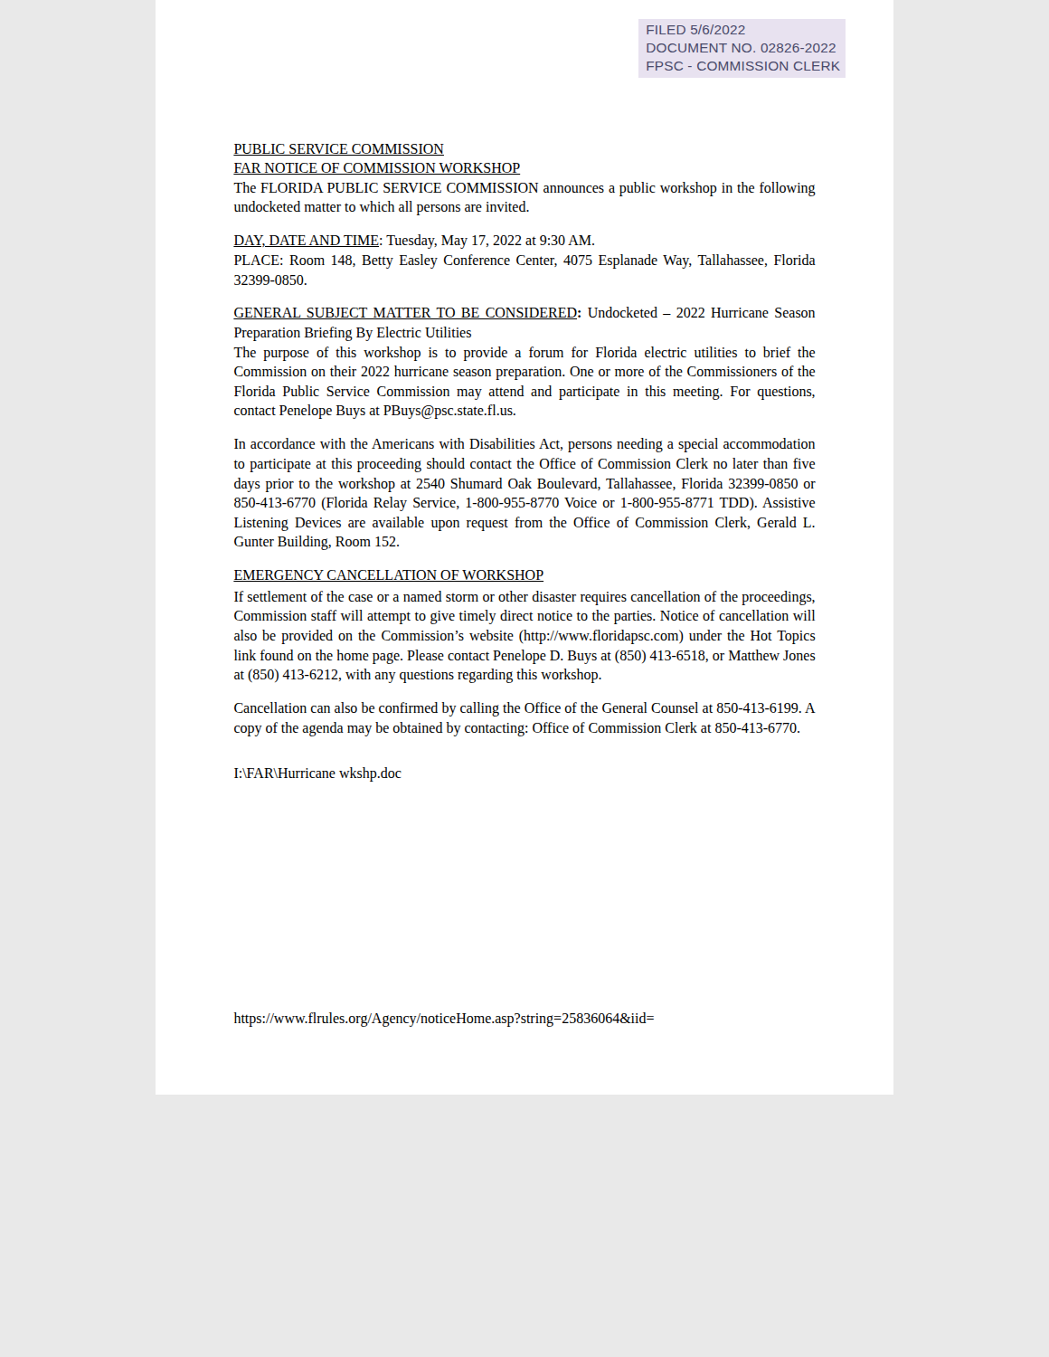FILED 5/6/2022
DOCUMENT NO. 02826-2022
FPSC - COMMISSION CLERK
PUBLIC SERVICE COMMISSION
FAR NOTICE OF COMMISSION WORKSHOP
The FLORIDA PUBLIC SERVICE COMMISSION announces a public workshop in the following undocketed matter to which all persons are invited.
DAY, DATE AND TIME: Tuesday, May 17, 2022 at 9:30 AM.
PLACE: Room 148, Betty Easley Conference Center, 4075 Esplanade Way, Tallahassee, Florida 32399-0850.
GENERAL SUBJECT MATTER TO BE CONSIDERED: Undocketed – 2022 Hurricane Season Preparation Briefing By Electric Utilities
The purpose of this workshop is to provide a forum for Florida electric utilities to brief the Commission on their 2022 hurricane season preparation. One or more of the Commissioners of the Florida Public Service Commission may attend and participate in this meeting. For questions, contact Penelope Buys at PBuys@psc.state.fl.us.
In accordance with the Americans with Disabilities Act, persons needing a special accommodation to participate at this proceeding should contact the Office of Commission Clerk no later than five days prior to the workshop at 2540 Shumard Oak Boulevard, Tallahassee, Florida 32399-0850 or 850-413-6770 (Florida Relay Service, 1-800-955-8770 Voice or 1-800-955-8771 TDD). Assistive Listening Devices are available upon request from the Office of Commission Clerk, Gerald L. Gunter Building, Room 152.
EMERGENCY CANCELLATION OF WORKSHOP
If settlement of the case or a named storm or other disaster requires cancellation of the proceedings, Commission staff will attempt to give timely direct notice to the parties. Notice of cancellation will also be provided on the Commission’s website (http://www.floridapsc.com) under the Hot Topics link found on the home page. Please contact Penelope D. Buys at (850) 413-6518, or Matthew Jones at (850) 413-6212, with any questions regarding this workshop.
Cancellation can also be confirmed by calling the Office of the General Counsel at 850-413-6199. A copy of the agenda may be obtained by contacting: Office of Commission Clerk at 850-413-6770.
I:\FAR\Hurricane wkshp.doc
https://www.flrules.org/Agency/noticeHome.asp?string=25836064&iid=